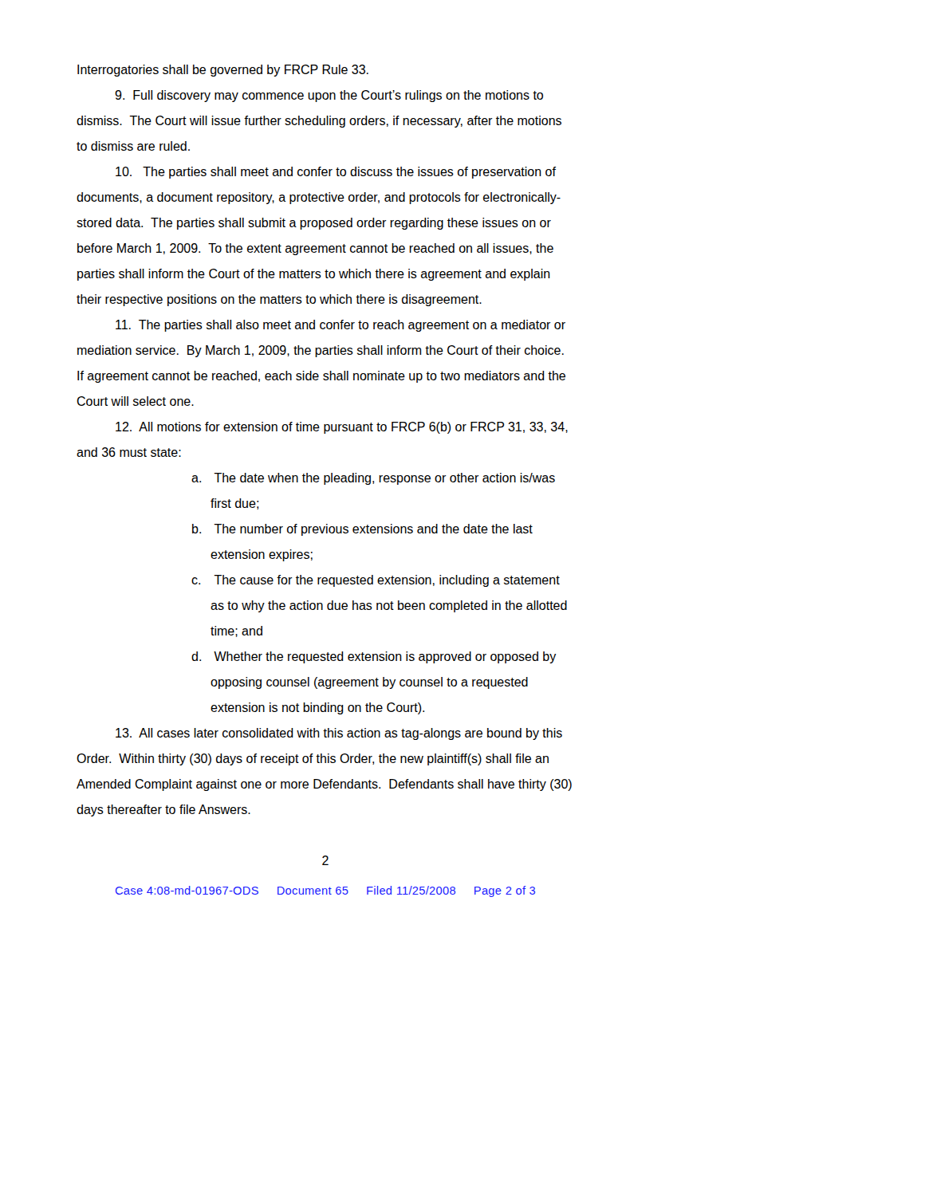Interrogatories shall be governed by FRCP Rule 33.
9. Full discovery may commence upon the Court’s rulings on the motions to dismiss. The Court will issue further scheduling orders, if necessary, after the motions to dismiss are ruled.
10. The parties shall meet and confer to discuss the issues of preservation of documents, a document repository, a protective order, and protocols for electronically-stored data. The parties shall submit a proposed order regarding these issues on or before March 1, 2009. To the extent agreement cannot be reached on all issues, the parties shall inform the Court of the matters to which there is agreement and explain their respective positions on the matters to which there is disagreement.
11. The parties shall also meet and confer to reach agreement on a mediator or mediation service. By March 1, 2009, the parties shall inform the Court of their choice. If agreement cannot be reached, each side shall nominate up to two mediators and the Court will select one.
12. All motions for extension of time pursuant to FRCP 6(b) or FRCP 31, 33, 34, and 36 must state:
a. The date when the pleading, response or other action is/was first due;
b. The number of previous extensions and the date the last extension expires;
c. The cause for the requested extension, including a statement as to why the action due has not been completed in the allotted time; and
d. Whether the requested extension is approved or opposed by opposing counsel (agreement by counsel to a requested extension is not binding on the Court).
13. All cases later consolidated with this action as tag-alongs are bound by this Order. Within thirty (30) days of receipt of this Order, the new plaintiff(s) shall file an Amended Complaint against one or more Defendants. Defendants shall have thirty (30) days thereafter to file Answers.
2
Case 4:08-md-01967-ODS Document 65 Filed 11/25/2008 Page 2 of 3